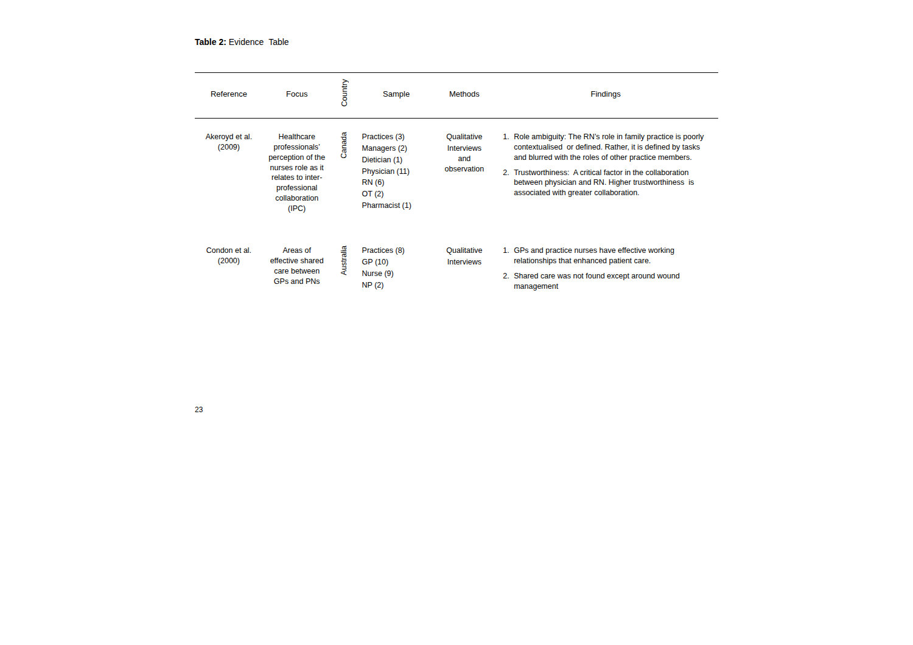Table 2: Evidence Table
| Reference | Focus | Country | Sample | Methods | Findings |
| --- | --- | --- | --- | --- | --- |
| Akeroyd et al. (2009) | Healthcare professionals’ perception of the nurses role as it relates to inter-professional collaboration (IPC) | Canada | Practices (3) Managers (2) Dietician (1) Physician (11) RN (6) OT (2) Pharmacist (1) | Qualitative Interviews and observation | Role ambiguity: The RN’s role in family practice is poorly contextualised or defined. Rather, it is defined by tasks and blurred with the roles of other practice members. Trustworthiness: A critical factor in the collaboration between physician and RN. Higher trustworthiness is associated with greater collaboration. |
| Condon et al. (2000) | Areas of effective shared care between GPs and PNs | Australia | Practices (8) GP (10) Nurse (9) NP (2) | Qualitative Interviews | GPs and practice nurses have effective working relationships that enhanced patient care. Shared care was not found except around wound management |
23